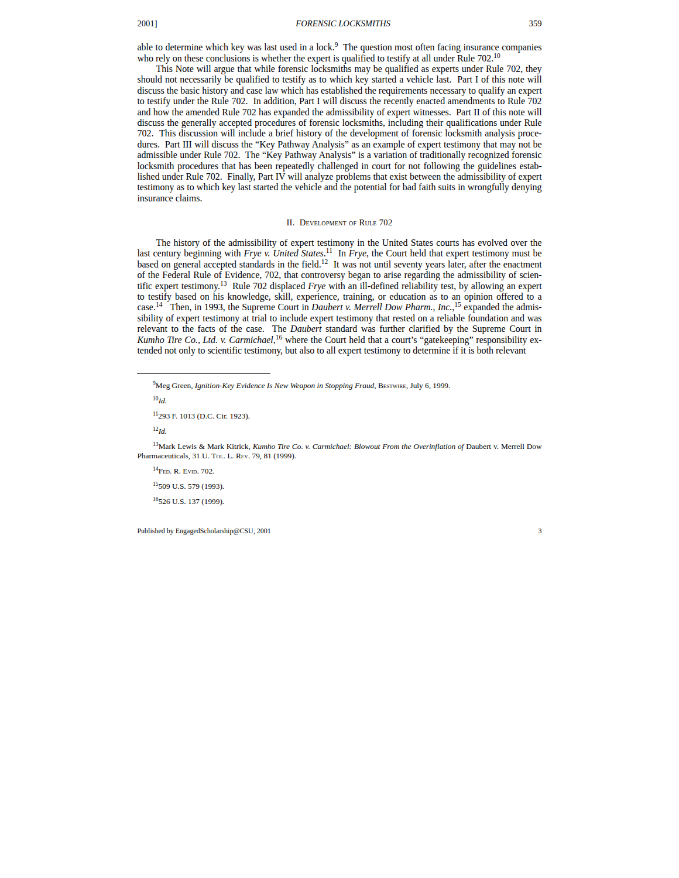2001] FORENSIC LOCKSMITHS 359
able to determine which key was last used in a lock.9 The question most often facing insurance companies who rely on these conclusions is whether the expert is qualified to testify at all under Rule 702.10
This Note will argue that while forensic locksmiths may be qualified as experts under Rule 702, they should not necessarily be qualified to testify as to which key started a vehicle last. Part I of this note will discuss the basic history and case law which has established the requirements necessary to qualify an expert to testify under the Rule 702. In addition, Part I will discuss the recently enacted amendments to Rule 702 and how the amended Rule 702 has expanded the admissibility of expert witnesses. Part II of this note will discuss the generally accepted procedures of forensic locksmiths, including their qualifications under Rule 702. This discussion will include a brief history of the development of forensic locksmith analysis procedures. Part III will discuss the “Key Pathway Analysis” as an example of expert testimony that may not be admissible under Rule 702. The “Key Pathway Analysis” is a variation of traditionally recognized forensic locksmith procedures that has been repeatedly challenged in court for not following the guidelines established under Rule 702. Finally, Part IV will analyze problems that exist between the admissibility of expert testimony as to which key last started the vehicle and the potential for bad faith suits in wrongfully denying insurance claims.
II. Development of Rule 702
The history of the admissibility of expert testimony in the United States courts has evolved over the last century beginning with Frye v. United States.11 In Frye, the Court held that expert testimony must be based on general accepted standards in the field.12 It was not until seventy years later, after the enactment of the Federal Rule of Evidence, 702, that controversy began to arise regarding the admissibility of scientific expert testimony.13 Rule 702 displaced Frye with an ill-defined reliability test, by allowing an expert to testify based on his knowledge, skill, experience, training, or education as to an opinion offered to a case.14 Then, in 1993, the Supreme Court in Daubert v. Merrell Dow Pharm., Inc.,15 expanded the admissibility of expert testimony at trial to include expert testimony that rested on a reliable foundation and was relevant to the facts of the case. The Daubert standard was further clarified by the Supreme Court in Kumho Tire Co., Ltd. v. Carmichael,16 where the Court held that a court’s “gatekeeping” responsibility extended not only to scientific testimony, but also to all expert testimony to determine if it is both relevant
9Meg Green, Ignition-Key Evidence Is New Weapon in Stopping Fraud, Bestwire, July 6, 1999.
10Id.
11293 F. 1013 (D.C. Cir. 1923).
12Id.
13Mark Lewis & Mark Kitrick, Kumho Tire Co. v. Carmichael: Blowout From the Overinflation of Daubert v. Merrell Dow Pharmaceuticals, 31 U. Tol. L. Rev. 79, 81 (1999).
14Fed. R. Evid. 702.
15509 U.S. 579 (1993).
16526 U.S. 137 (1999).
Published by EngagedScholarship@CSU, 2001 3